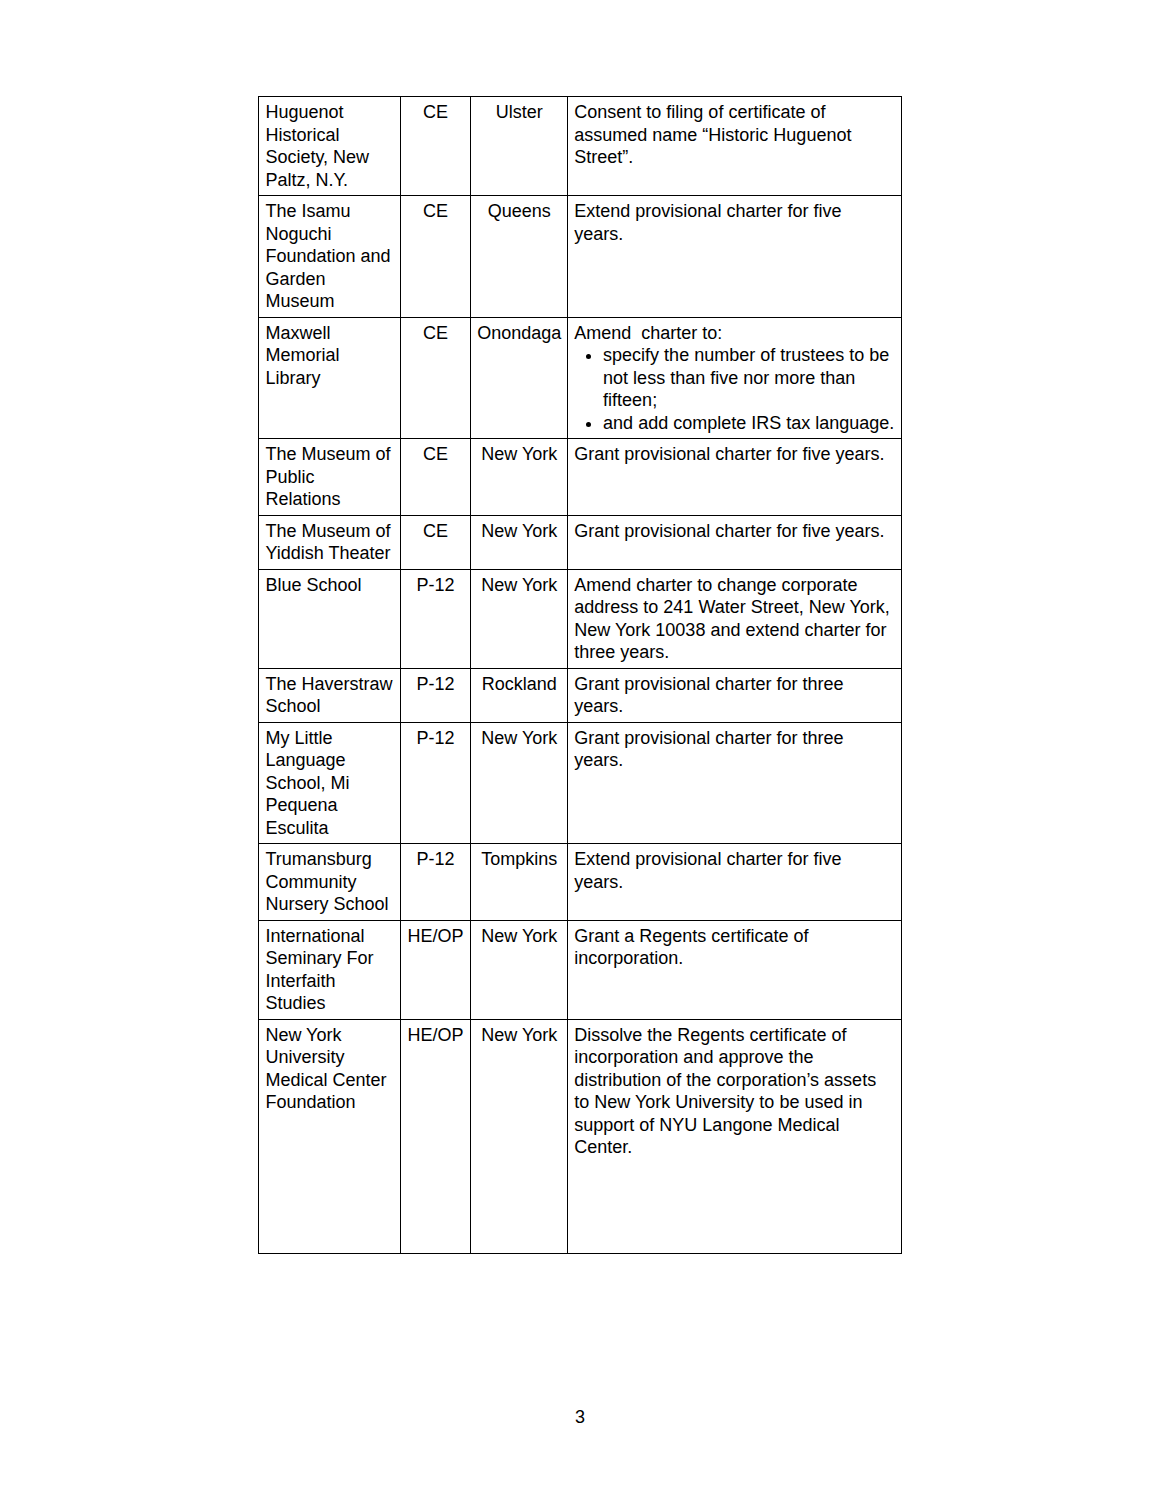| Huguenot Historical Society, New Paltz, N.Y. | CE | Ulster | Consent to filing of certificate of assumed name “Historic Huguenot Street”. |
| The Isamu Noguchi Foundation and Garden Museum | CE | Queens | Extend provisional charter for five years. |
| Maxwell Memorial Library | CE | Onondaga | Amend charter to: specify the number of trustees to be not less than five nor more than fifteen; and add complete IRS tax language. |
| The Museum of Public Relations | CE | New York | Grant provisional charter for five years. |
| The Museum of Yiddish Theater | CE | New York | Grant provisional charter for five years. |
| Blue School | P-12 | New York | Amend charter to change corporate address to 241 Water Street, New York, New York 10038 and extend charter for three years. |
| The Haverstraw School | P-12 | Rockland | Grant provisional charter for three years. |
| My Little Language School, Mi Pequena Esculita | P-12 | New York | Grant provisional charter for three years. |
| Trumansburg Community Nursery School | P-12 | Tompkins | Extend provisional charter for five years. |
| International Seminary For Interfaith Studies | HE/OP | New York | Grant a Regents certificate of incorporation. |
| New York University Medical Center Foundation | HE/OP | New York | Dissolve the Regents certificate of incorporation and approve the distribution of the corporation’s assets to New York University to be used in support of NYU Langone Medical Center. |
3